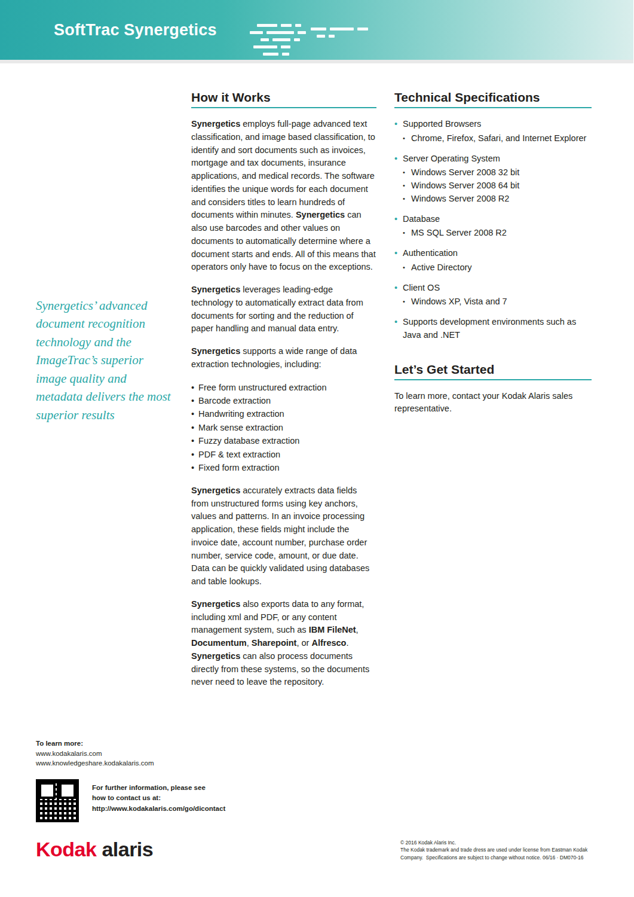SoftTrac Synergetics
Synergetics’ advanced document recognition technology and the ImageTrac’s superior image quality and metadata delivers the most superior results
How it Works
Synergetics employs full-page advanced text classification, and image based classification, to identify and sort documents such as invoices, mortgage and tax documents, insurance applications, and medical records. The software identifies the unique words for each document and considers titles to learn hundreds of documents within minutes. Synergetics can also use barcodes and other values on documents to automatically determine where a document starts and ends. All of this means that operators only have to focus on the exceptions.
Synergetics leverages leading-edge technology to automatically extract data from documents for sorting and the reduction of paper handling and manual data entry.
Synergetics supports a wide range of data extraction technologies, including:
Free form unstructured extraction
Barcode extraction
Handwriting extraction
Mark sense extraction
Fuzzy database extraction
PDF & text extraction
Fixed form extraction
Synergetics accurately extracts data fields from unstructured forms using key anchors, values and patterns. In an invoice processing application, these fields might include the invoice date, account number, purchase order number, service code, amount, or due date. Data can be quickly validated using databases and table lookups.
Synergetics also exports data to any format, including xml and PDF, or any content management system, such as IBM FileNet, Documentum, Sharepoint, or Alfresco. Synergetics can also process documents directly from these systems, so the documents never need to leave the repository.
Technical Specifications
Supported Browsers
Chrome, Firefox, Safari, and Internet Explorer
Server Operating System
Windows Server 2008 32 bit
Windows Server 2008 64 bit
Windows Server 2008 R2
Database
MS SQL Server 2008 R2
Authentication
Active Directory
Client OS
Windows XP, Vista and 7
Supports development environments such as Java and .NET
Let’s Get Started
To learn more, contact your Kodak Alaris sales representative.
To learn more:
www.kodakalaris.com
www.knowledgeshare.kodakalaris.com
For further information, please see
how to contact us at:
http://www.kodakalaris.com/go/dicontact
Kodak alaris
© 2016 Kodak Alaris Inc.
The Kodak trademark and trade dress are used under license from Eastman Kodak Company. Specifications are subject to change without notice. 06/16 · DM070-16